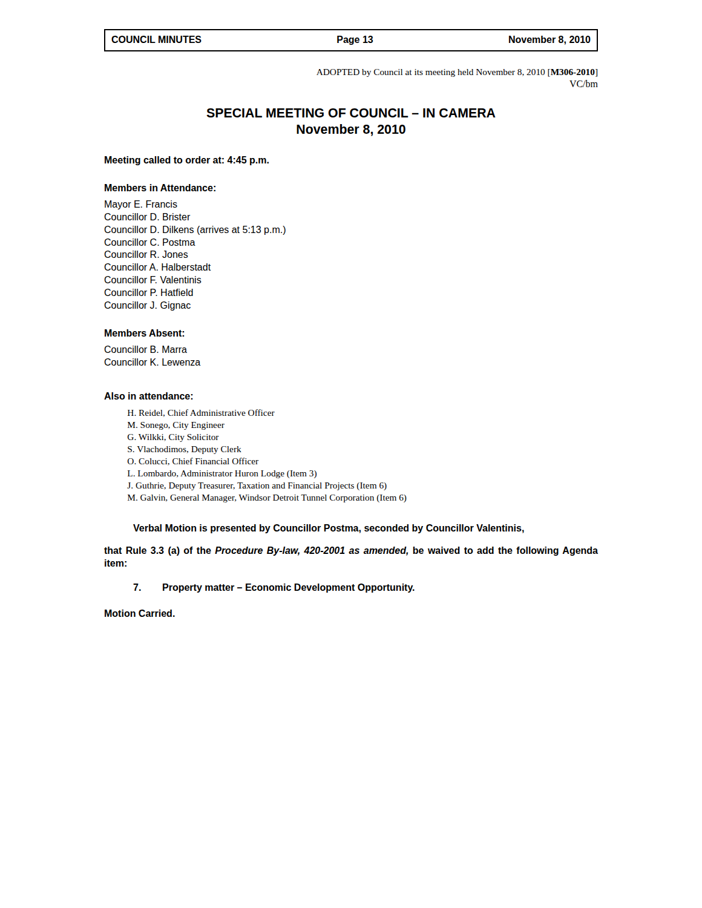COUNCIL MINUTES Page 13 November 8, 2010
ADOPTED by Council at its meeting held November 8, 2010 [M306-2010]
VC/bm
SPECIAL MEETING OF COUNCIL – IN CAMERA November 8, 2010
Meeting called to order at: 4:45 p.m.
Members in Attendance:
Mayor E. Francis
Councillor D. Brister
Councillor D. Dilkens (arrives at 5:13 p.m.)
Councillor C. Postma
Councillor R. Jones
Councillor A. Halberstadt
Councillor F. Valentinis
Councillor P. Hatfield
Councillor J. Gignac
Members Absent:
Councillor B. Marra
Councillor K. Lewenza
Also in attendance:
H. Reidel, Chief Administrative Officer
M. Sonego, City Engineer
G. Wilkki, City Solicitor
S. Vlachodimos, Deputy Clerk
O. Colucci, Chief Financial Officer
L. Lombardo, Administrator Huron Lodge (Item 3)
J. Guthrie, Deputy Treasurer, Taxation and Financial Projects (Item 6)
M. Galvin, General Manager, Windsor Detroit Tunnel Corporation (Item 6)
Verbal Motion is presented by Councillor Postma, seconded by Councillor Valentinis,
that Rule 3.3 (a) of the Procedure By-law, 420-2001 as amended, be waived to add the following Agenda item:
7. Property matter – Economic Development Opportunity.
Motion Carried.